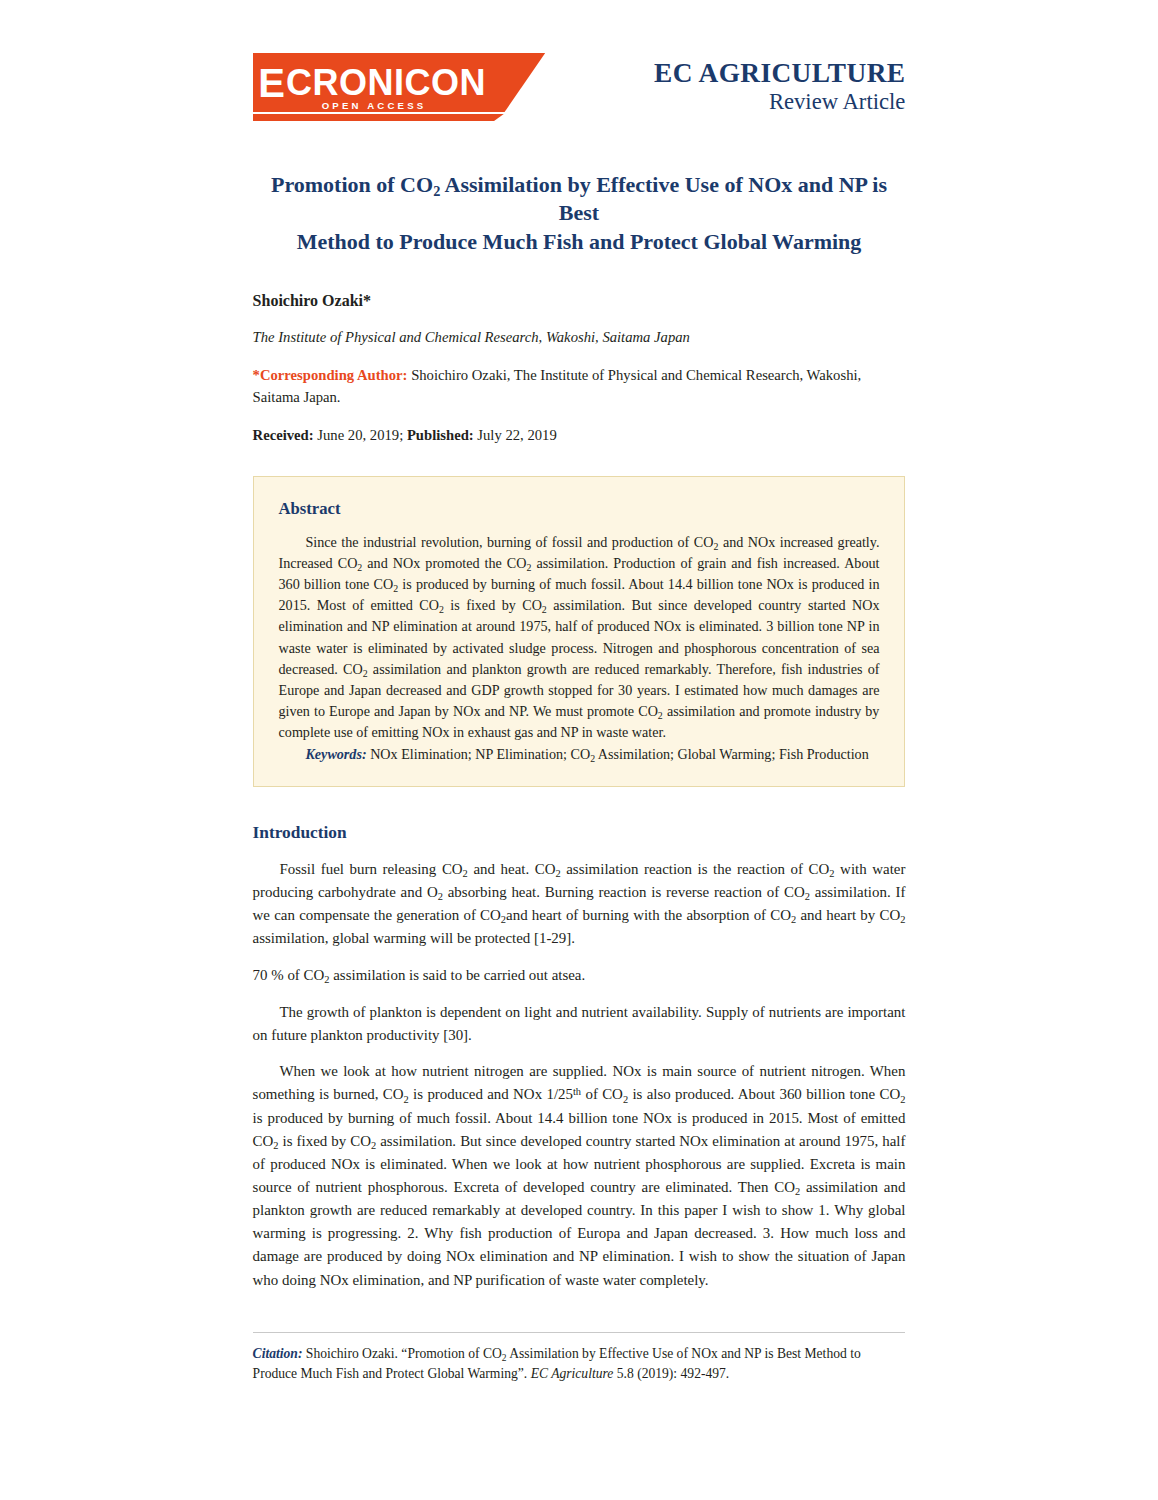ECRONICON OPEN ACCESS
EC AGRICULTURE
Review Article
Promotion of CO2 Assimilation by Effective Use of NOx and NP is Best
Method to Produce Much Fish and Protect Global Warming
Shoichiro Ozaki*
The Institute of Physical and Chemical Research, Wakoshi, Saitama Japan
*Corresponding Author: Shoichiro Ozaki, The Institute of Physical and Chemical Research, Wakoshi, Saitama Japan.
Received: June 20, 2019; Published: July 22, 2019
Abstract
Since the industrial revolution, burning of fossil and production of CO2 and NOx increased greatly. Increased CO2 and NOx promoted the CO2 assimilation. Production of grain and fish increased. About 360 billion tone CO2 is produced by burning of much fossil. About 14.4 billion tone NOx is produced in 2015. Most of emitted CO2 is fixed by CO2 assimilation. But since developed country started NOx elimination and NP elimination at around 1975, half of produced NOx is eliminated. 3 billion tone NP in waste water is eliminated by activated sludge process. Nitrogen and phosphorous concentration of sea decreased. CO2 assimilation and plankton growth are reduced remarkably. Therefore, fish industries of Europe and Japan decreased and GDP growth stopped for 30 years. I estimated how much damages are given to Europe and Japan by NOx and NP. We must promote CO2 assimilation and promote industry by complete use of emitting NOx in exhaust gas and NP in waste water.
Keywords: NOx Elimination; NP Elimination; CO2 Assimilation; Global Warming; Fish Production
Introduction
Fossil fuel burn releasing CO2 and heat. CO2 assimilation reaction is the reaction of CO2 with water producing carbohydrate and O2 absorbing heat. Burning reaction is reverse reaction of CO2 assimilation. If we can compensate the generation of CO2and heart of burning with the absorption of CO2 and heart by CO2 assimilation, global warming will be protected [1-29].
70 % of CO2 assimilation is said to be carried out atsea.
The growth of plankton is dependent on light and nutrient availability. Supply of nutrients are important on future plankton productivity [30].
When we look at how nutrient nitrogen are supplied. NOx is main source of nutrient nitrogen. When something is burned, CO2 is produced and NOx 1/25th of CO2 is also produced. About 360 billion tone CO2 is produced by burning of much fossil. About 14.4 billion tone NOx is produced in 2015. Most of emitted CO2 is fixed by CO2 assimilation. But since developed country started NOx elimination at around 1975, half of produced NOx is eliminated. When we look at how nutrient phosphorous are supplied. Excreta is main source of nutrient phosphorous. Excreta of developed country are eliminated. Then CO2 assimilation and plankton growth are reduced remarkably at developed country. In this paper I wish to show 1. Why global warming is progressing. 2. Why fish production of Europa and Japan decreased. 3. How much loss and damage are produced by doing NOx elimination and NP elimination. I wish to show the situation of Japan who doing NOx elimination, and NP purification of waste water completely.
Citation: Shoichiro Ozaki. “Promotion of CO2 Assimilation by Effective Use of NOx and NP is Best Method to Produce Much Fish and Protect Global Warming”. EC Agriculture 5.8 (2019): 492-497.